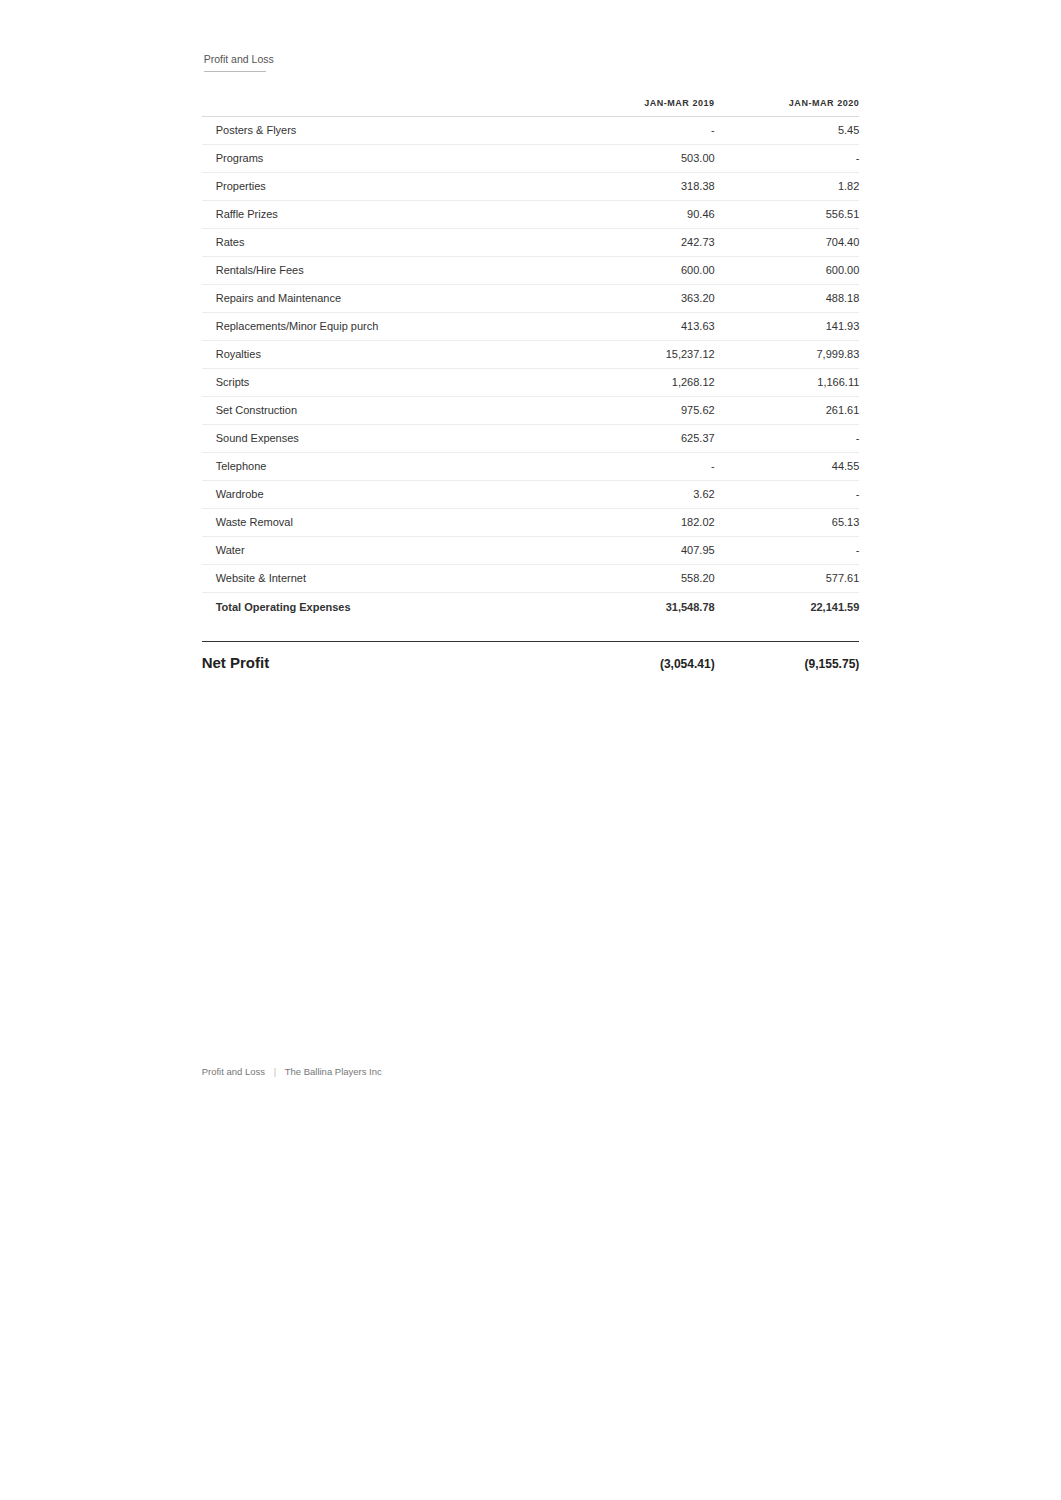Profit and Loss
| | JAN-MAR 2019 | JAN-MAR 2020 |
| --- | --- | --- |
| Posters & Flyers | - | 5.45 |
| Programs | 503.00 | - |
| Properties | 318.38 | 1.82 |
| Raffle Prizes | 90.46 | 556.51 |
| Rates | 242.73 | 704.40 |
| Rentals/Hire Fees | 600.00 | 600.00 |
| Repairs and Maintenance | 363.20 | 488.18 |
| Replacements/Minor Equip purch | 413.63 | 141.93 |
| Royalties | 15,237.12 | 7,999.83 |
| Scripts | 1,268.12 | 1,166.11 |
| Set Construction | 975.62 | 261.61 |
| Sound Expenses | 625.37 | - |
| Telephone | - | 44.55 |
| Wardrobe | 3.62 | - |
| Waste Removal | 182.02 | 65.13 |
| Water | 407.95 | - |
| Website & Internet | 558.20 | 577.61 |
| Total Operating Expenses | 31,548.78 | 22,141.59 |
Net Profit
(3,054.41)
(9,155.75)
Profit and Loss | The Ballina Players Inc